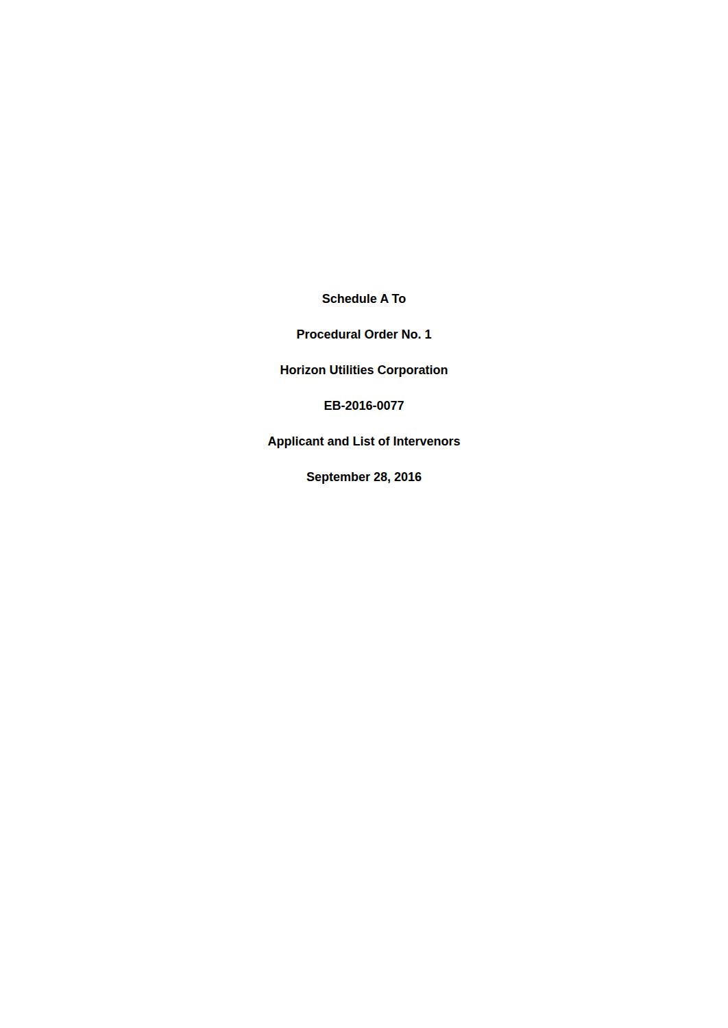Schedule A To
Procedural Order No. 1
Horizon Utilities Corporation
EB-2016-0077
Applicant and List of Intervenors
September 28, 2016